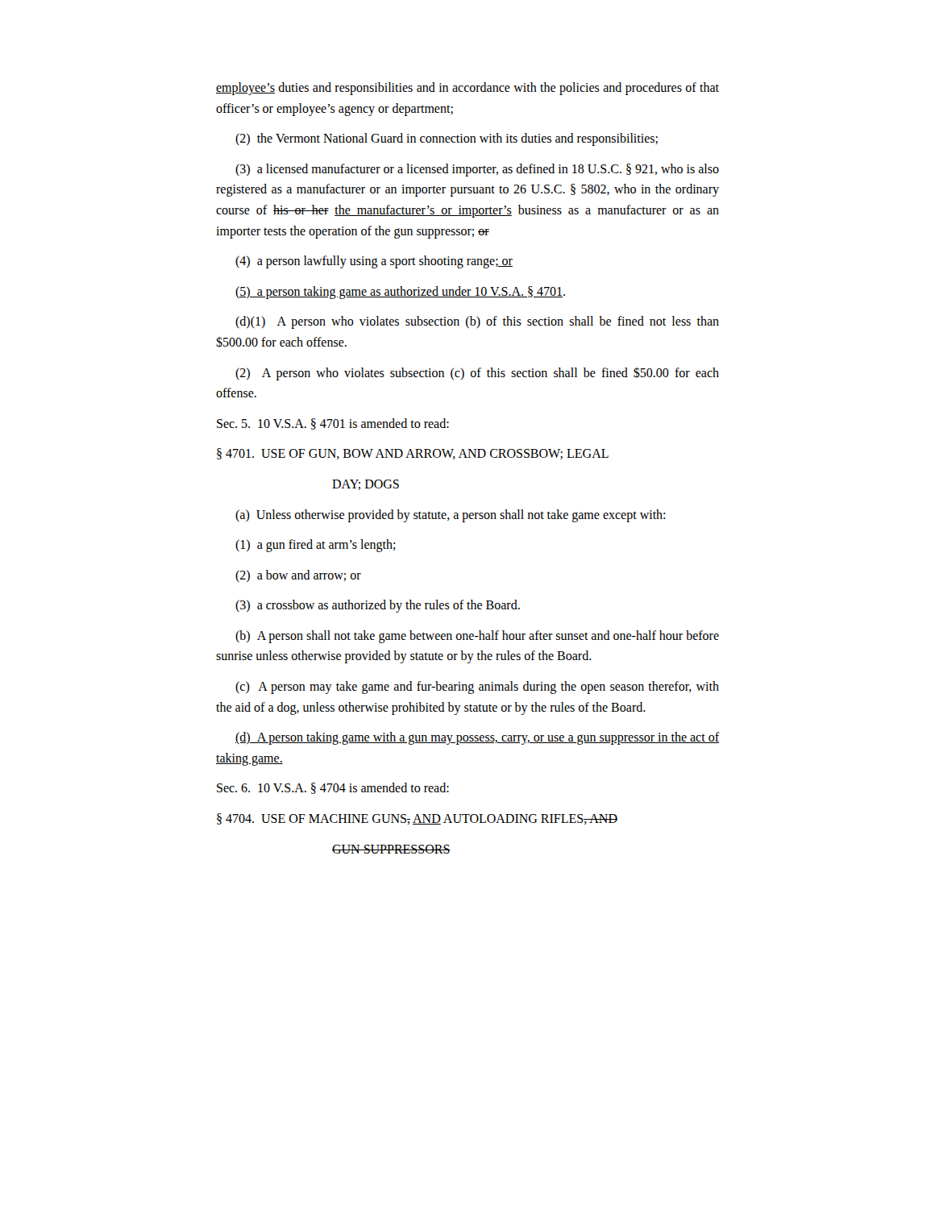employee’s duties and responsibilities and in accordance with the policies and procedures of that officer’s or employee’s agency or department;
(2) the Vermont National Guard in connection with its duties and responsibilities;
(3) a licensed manufacturer or a licensed importer, as defined in 18 U.S.C. § 921, who is also registered as a manufacturer or an importer pursuant to 26 U.S.C. § 5802, who in the ordinary course of his or her the manufacturer’s or importer’s business as a manufacturer or as an importer tests the operation of the gun suppressor; or
(4) a person lawfully using a sport shooting range; or
(5) a person taking game as authorized under 10 V.S.A. § 4701.
(d)(1) A person who violates subsection (b) of this section shall be fined not less than $500.00 for each offense.
(2) A person who violates subsection (c) of this section shall be fined $50.00 for each offense.
Sec. 5. 10 V.S.A. § 4701 is amended to read:
§ 4701. USE OF GUN, BOW AND ARROW, AND CROSSBOW; LEGAL
DAY; DOGS
(a) Unless otherwise provided by statute, a person shall not take game except with:
(1) a gun fired at arm’s length;
(2) a bow and arrow; or
(3) a crossbow as authorized by the rules of the Board.
(b) A person shall not take game between one-half hour after sunset and one-half hour before sunrise unless otherwise provided by statute or by the rules of the Board.
(c) A person may take game and fur-bearing animals during the open season therefor, with the aid of a dog, unless otherwise prohibited by statute or by the rules of the Board.
(d) A person taking game with a gun may possess, carry, or use a gun suppressor in the act of taking game.
Sec. 6. 10 V.S.A. § 4704 is amended to read:
§ 4704. USE OF MACHINE GUNS, AND AUTOLOADING RIFLES, AND
GUN SUPPRESSORS